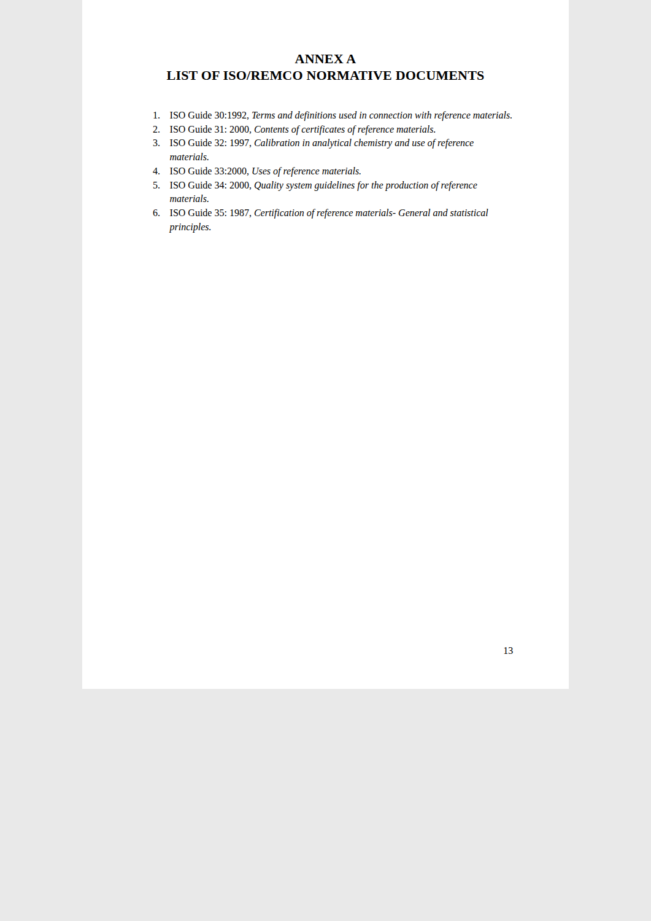ANNEX A
LIST OF ISO/REMCO NORMATIVE DOCUMENTS
ISO Guide 30:1992, Terms and definitions used in connection with reference materials.
ISO Guide 31: 2000, Contents of certificates of reference materials.
ISO Guide 32: 1997, Calibration in analytical chemistry and use of reference materials.
ISO Guide 33:2000, Uses of reference materials.
ISO Guide 34: 2000, Quality system guidelines for the production of reference materials.
ISO Guide 35: 1987, Certification of reference materials- General and statistical principles.
13